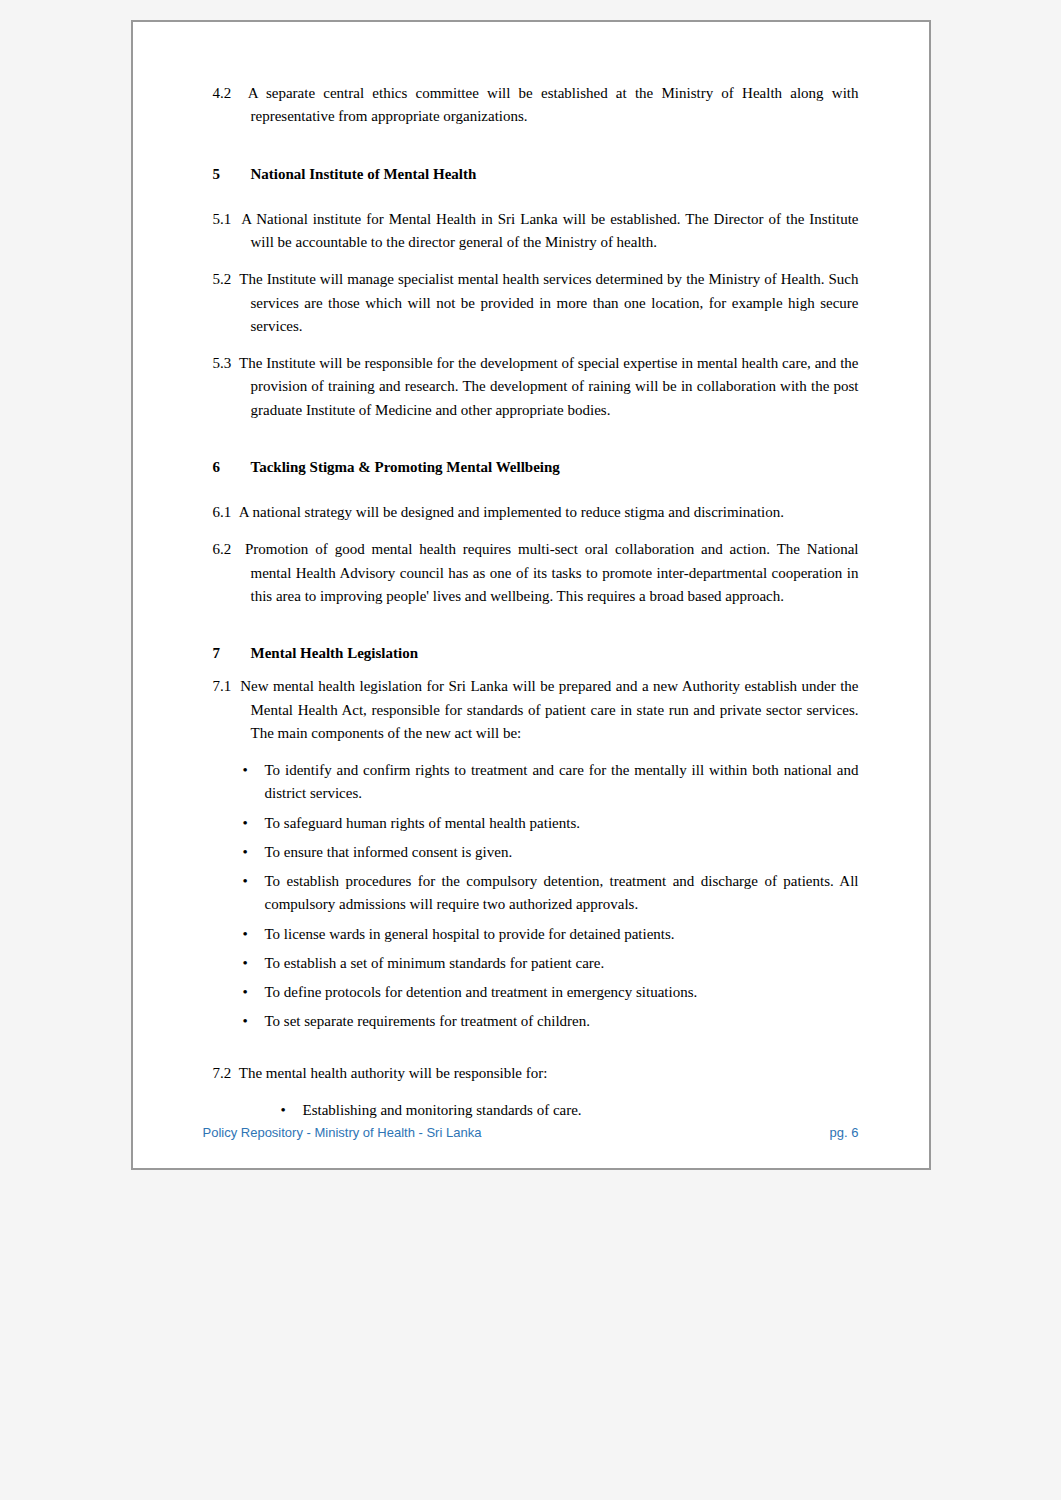4.2 A separate central ethics committee will be established at the Ministry of Health along with representative from appropriate organizations.
5 National Institute of Mental Health
5.1 A National institute for Mental Health in Sri Lanka will be established. The Director of the Institute will be accountable to the director general of the Ministry of health.
5.2 The Institute will manage specialist mental health services determined by the Ministry of Health. Such services are those which will not be provided in more than one location, for example high secure services.
5.3 The Institute will be responsible for the development of special expertise in mental health care, and the provision of training and research. The development of raining will be in collaboration with the post graduate Institute of Medicine and other appropriate bodies.
6 Tackling Stigma & Promoting Mental Wellbeing
6.1 A national strategy will be designed and implemented to reduce stigma and discrimination.
6.2 Promotion of good mental health requires multi-sect oral collaboration and action. The National mental Health Advisory council has as one of its tasks to promote inter-departmental cooperation in this area to improving people' lives and wellbeing. This requires a broad based approach.
7 Mental Health Legislation
7.1 New mental health legislation for Sri Lanka will be prepared and a new Authority establish under the Mental Health Act, responsible for standards of patient care in state run and private sector services. The main components of the new act will be:
To identify and confirm rights to treatment and care for the mentally ill within both national and district services.
To safeguard human rights of mental health patients.
To ensure that informed consent is given.
To establish procedures for the compulsory detention, treatment and discharge of patients. All compulsory admissions will require two authorized approvals.
To license wards in general hospital to provide for detained patients.
To establish a set of minimum standards for patient care.
To define protocols for detention and treatment in emergency situations.
To set separate requirements for treatment of children.
7.2 The mental health authority will be responsible for:
Establishing and monitoring standards of care.
Policy Repository - Ministry of Health - Sri Lanka pg. 6